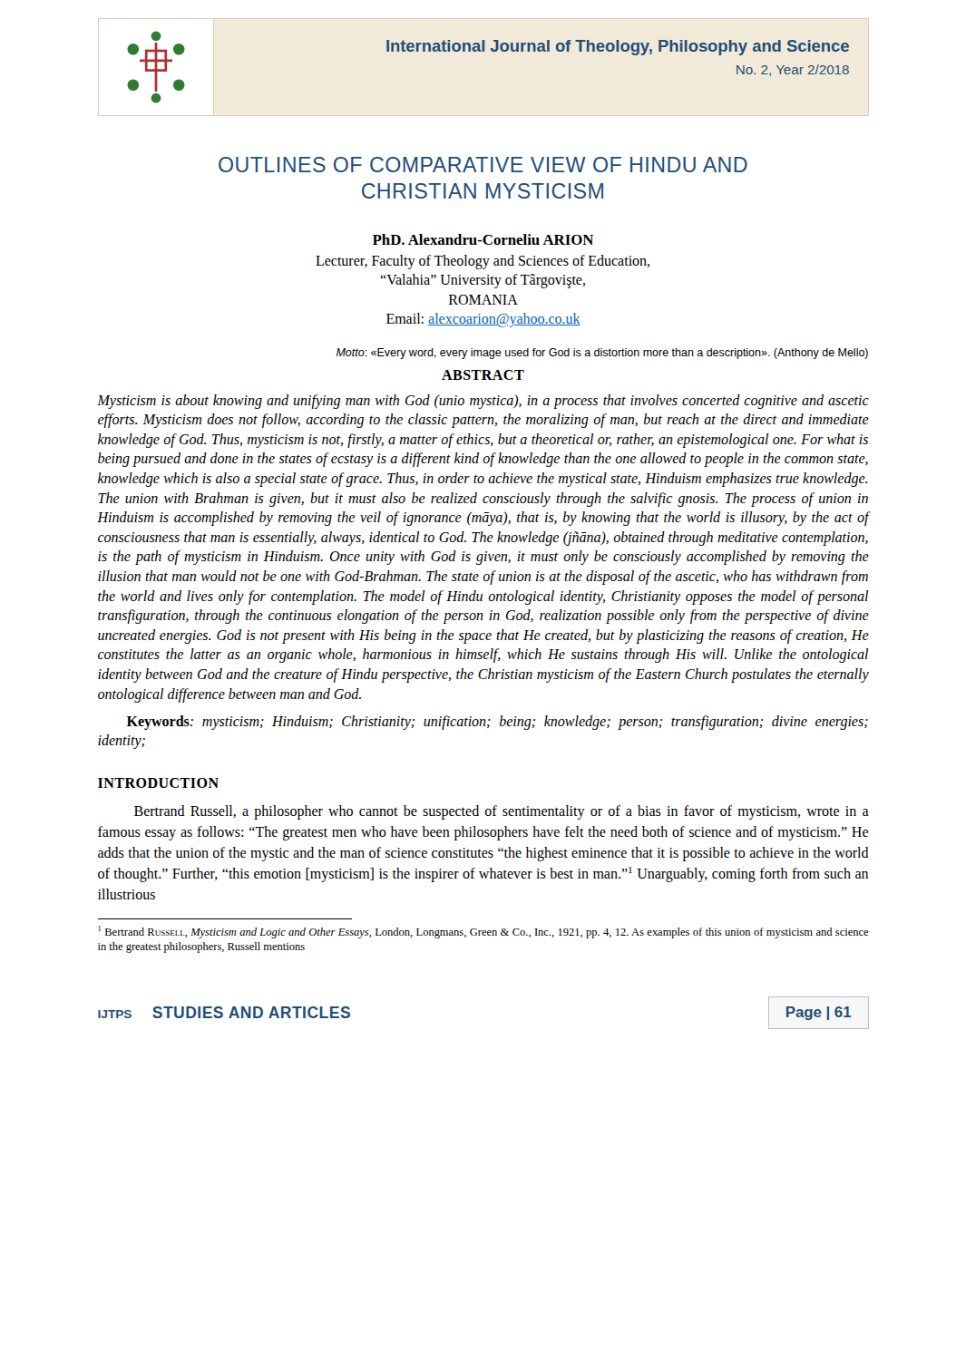International Journal of Theology, Philosophy and Science
No. 2, Year 2/2018
OUTLINES OF COMPARATIVE VIEW OF HINDU AND
CHRISTIAN MYSTICISM
PhD. Alexandru-Corneliu ARION
Lecturer, Faculty of Theology and Sciences of Education,
“Valahia” University of Târgovişte,
ROMANIA
Email: alexcoarion@yahoo.co.uk
Motto: «Every word, every image used for God is a distortion more than a description». (Anthony de Mello)
ABSTRACT
Mysticism is about knowing and unifying man with God (unio mystica), in a process that involves concerted cognitive and ascetic efforts. Mysticism does not follow, according to the classic pattern, the moralizing of man, but reach at the direct and immediate knowledge of God. Thus, mysticism is not, firstly, a matter of ethics, but a theoretical or, rather, an epistemological one. For what is being pursued and done in the states of ecstasy is a different kind of knowledge than the one allowed to people in the common state, knowledge which is also a special state of grace. Thus, in order to achieve the mystical state, Hinduism emphasizes true knowledge. The union with Brahman is given, but it must also be realized consciously through the salvific gnosis. The process of union in Hinduism is accomplished by removing the veil of ignorance (māya), that is, by knowing that the world is illusory, by the act of consciousness that man is essentially, always, identical to God. The knowledge (jñāna), obtained through meditative contemplation, is the path of mysticism in Hinduism. Once unity with God is given, it must only be consciously accomplished by removing the illusion that man would not be one with God-Brahman. The state of union is at the disposal of the ascetic, who has withdrawn from the world and lives only for contemplation. The model of Hindu ontological identity, Christianity opposes the model of personal transfiguration, through the continuous elongation of the person in God, realization possible only from the perspective of divine uncreated energies. God is not present with His being in the space that He created, but by plasticizing the reasons of creation, He constitutes the latter as an organic whole, harmonious in himself, which He sustains through His will. Unlike the ontological identity between God and the creature of Hindu perspective, the Christian mysticism of the Eastern Church postulates the eternally ontological difference between man and God.
Keywords: mysticism; Hinduism; Christianity; unification; being; knowledge; person; transfiguration; divine energies; identity;
INTRODUCTION
Bertrand Russell, a philosopher who cannot be suspected of sentimentality or of a bias in favor of mysticism, wrote in a famous essay as follows: “The greatest men who have been philosophers have felt the need both of science and of mysticism.” He adds that the union of the mystic and the man of science constitutes “the highest eminence that it is possible to achieve in the world of thought.” Further, “this emotion [mysticism] is the inspirer of whatever is best in man.”1 Unarguably, coming forth from such an illustrious
1 Bertrand Russell, Mysticism and Logic and Other Essays, London, Longmans, Green & Co., Inc., 1921, pp. 4, 12. As examples of this union of mysticism and science in the greatest philosophers, Russell mentions
IJTPS STUDIES AND ARTICLES
Page | 61